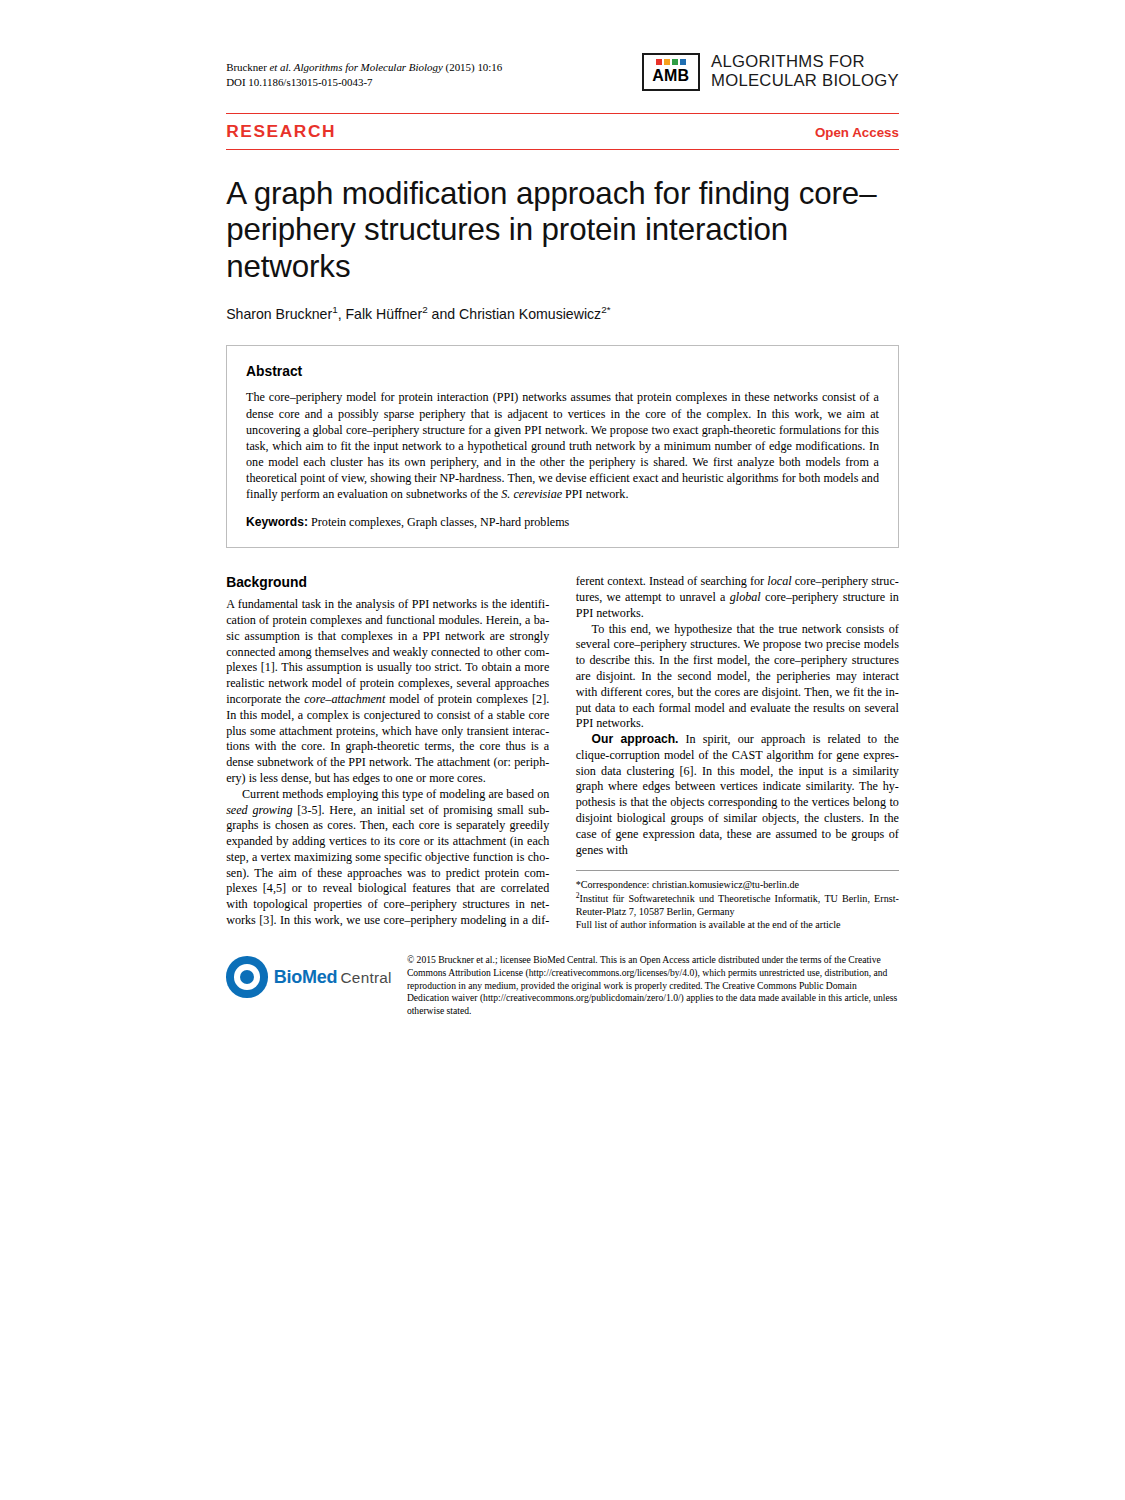Bruckner et al. Algorithms for Molecular Biology (2015) 10:16
DOI 10.1186/s13015-015-0043-7
AMB
ALGORITHMS FOR MOLECULAR BIOLOGY
RESEARCH
Open Access
A graph modification approach for finding core–periphery structures in protein interaction networks
Sharon Bruckner1, Falk Hüffner2 and Christian Komusiewicz2*
Abstract
The core–periphery model for protein interaction (PPI) networks assumes that protein complexes in these networks consist of a dense core and a possibly sparse periphery that is adjacent to vertices in the core of the complex. In this work, we aim at uncovering a global core–periphery structure for a given PPI network. We propose two exact graph-theoretic formulations for this task, which aim to fit the input network to a hypothetical ground truth network by a minimum number of edge modifications. In one model each cluster has its own periphery, and in the other the periphery is shared. We first analyze both models from a theoretical point of view, showing their NP-hardness. Then, we devise efficient exact and heuristic algorithms for both models and finally perform an evaluation on subnetworks of the S. cerevisiae PPI network.
Keywords: Protein complexes, Graph classes, NP-hard problems
Background
A fundamental task in the analysis of PPI networks is the identification of protein complexes and functional modules. Herein, a basic assumption is that complexes in a PPI network are strongly connected among themselves and weakly connected to other complexes [1]. This assumption is usually too strict. To obtain a more realistic network model of protein complexes, several approaches incorporate the core–attachment model of protein complexes [2]. In this model, a complex is conjectured to consist of a stable core plus some attachment proteins, which have only transient interactions with the core. In graph-theoretic terms, the core thus is a dense subnetwork of the PPI network. The attachment (or: periphery) is less dense, but has edges to one or more cores.
Current methods employing this type of modeling are based on seed growing [3-5]. Here, an initial set of promising small subgraphs is chosen as cores. Then, each core is separately greedily expanded by adding vertices to its core or its attachment (in each step, a vertex maximizing some specific objective function is chosen). The aim of these approaches was to predict protein complexes [4,5] or to reveal biological features that are correlated with topological properties of core–periphery structures in networks [3]. In this work, we use core–periphery modeling in a different context. Instead of searching for local core–periphery structures, we attempt to unravel a global core–periphery structure in PPI networks.
To this end, we hypothesize that the true network consists of several core–periphery structures. We propose two precise models to describe this. In the first model, the core–periphery structures are disjoint. In the second model, the peripheries may interact with different cores, but the cores are disjoint. Then, we fit the input data to each formal model and evaluate the results on several PPI networks.
Our approach. In spirit, our approach is related to the clique-corruption model of the CAST algorithm for gene expression data clustering [6]. In this model, the input is a similarity graph where edges between vertices indicate similarity. The hypothesis is that the objects corresponding to the vertices belong to disjoint biological groups of similar objects, the clusters. In the case of gene expression data, these are assumed to be groups of genes with
*Correspondence: christian.komusiewicz@tu-berlin.de
2Institut für Softwaretechnik und Theoretische Informatik, TU Berlin, Ernst-Reuter-Platz 7, 10587 Berlin, Germany
Full list of author information is available at the end of the article
BioMed Central
© 2015 Bruckner et al.; licensee BioMed Central. This is an Open Access article distributed under the terms of the Creative Commons Attribution License (http://creativecommons.org/licenses/by/4.0), which permits unrestricted use, distribution, and reproduction in any medium, provided the original work is properly credited. The Creative Commons Public Domain Dedication waiver (http://creativecommons.org/publicdomain/zero/1.0/) applies to the data made available in this article, unless otherwise stated.